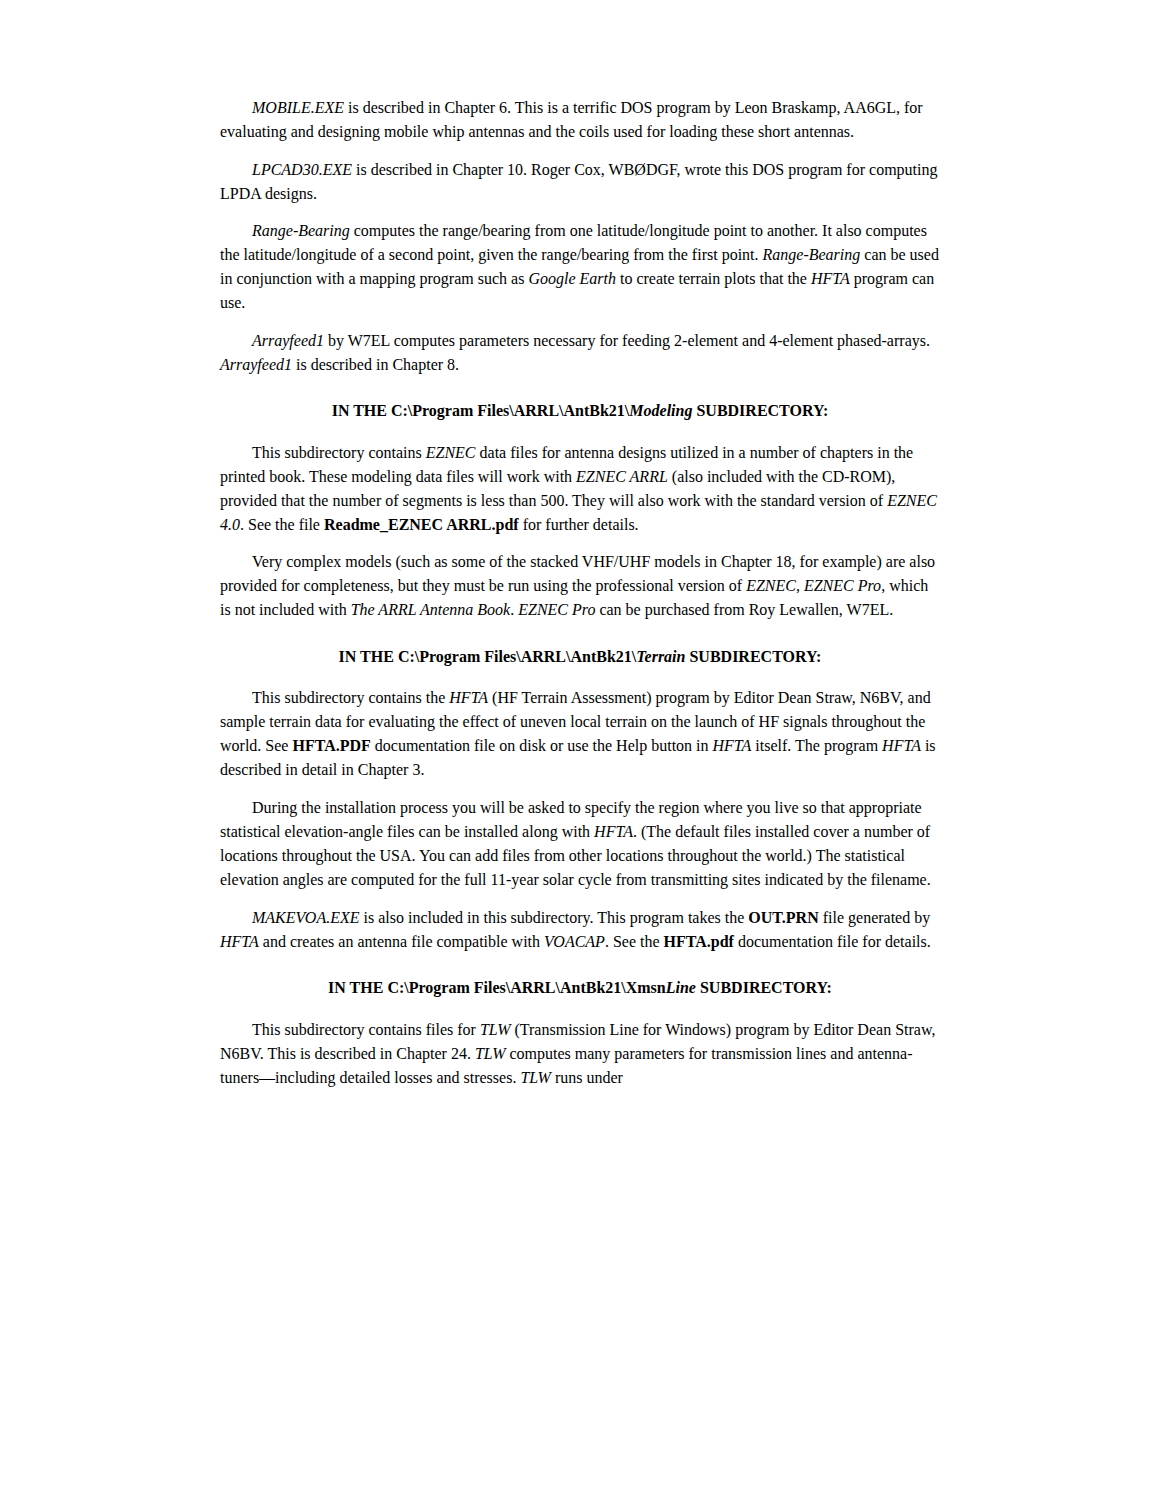MOBILE.EXE is described in Chapter 6. This is a terrific DOS program by Leon Braskamp, AA6GL, for evaluating and designing mobile whip antennas and the coils used for loading these short antennas.
LPCAD30.EXE is described in Chapter 10. Roger Cox, WBØDGF, wrote this DOS program for computing LPDA designs.
Range-Bearing computes the range/bearing from one latitude/longitude point to another. It also computes the latitude/longitude of a second point, given the range/bearing from the first point. Range-Bearing can be used in conjunction with a mapping program such as Google Earth to create terrain plots that the HFTA program can use.
Arrayfeed1 by W7EL computes parameters necessary for feeding 2-element and 4-element phased-arrays. Arrayfeed1 is described in Chapter 8.
IN THE C:\Program Files\ARRL\AntBk21\Modeling SUBDIRECTORY:
This subdirectory contains EZNEC data files for antenna designs utilized in a number of chapters in the printed book. These modeling data files will work with EZNEC ARRL (also included with the CD-ROM), provided that the number of segments is less than 500. They will also work with the standard version of EZNEC 4.0. See the file Readme_EZNEC ARRL.pdf for further details.
Very complex models (such as some of the stacked VHF/UHF models in Chapter 18, for example) are also provided for completeness, but they must be run using the professional version of EZNEC, EZNEC Pro, which is not included with The ARRL Antenna Book. EZNEC Pro can be purchased from Roy Lewallen, W7EL.
IN THE C:\Program Files\ARRL\AntBk21\Terrain SUBDIRECTORY:
This subdirectory contains the HFTA (HF Terrain Assessment) program by Editor Dean Straw, N6BV, and sample terrain data for evaluating the effect of uneven local terrain on the launch of HF signals throughout the world. See HFTA.PDF documentation file on disk or use the Help button in HFTA itself. The program HFTA is described in detail in Chapter 3.
During the installation process you will be asked to specify the region where you live so that appropriate statistical elevation-angle files can be installed along with HFTA. (The default files installed cover a number of locations throughout the USA. You can add files from other locations throughout the world.) The statistical elevation angles are computed for the full 11-year solar cycle from transmitting sites indicated by the filename.
MAKEVOA.EXE is also included in this subdirectory. This program takes the OUT.PRN file generated by HFTA and creates an antenna file compatible with VOACAP. See the HFTA.pdf documentation file for details.
IN THE C:\Program Files\ARRL\AntBk21\XmsnLine SUBDIRECTORY:
This subdirectory contains files for TLW (Transmission Line for Windows) program by Editor Dean Straw, N6BV. This is described in Chapter 24. TLW computes many parameters for transmission lines and antenna-tuners—including detailed losses and stresses. TLW runs under